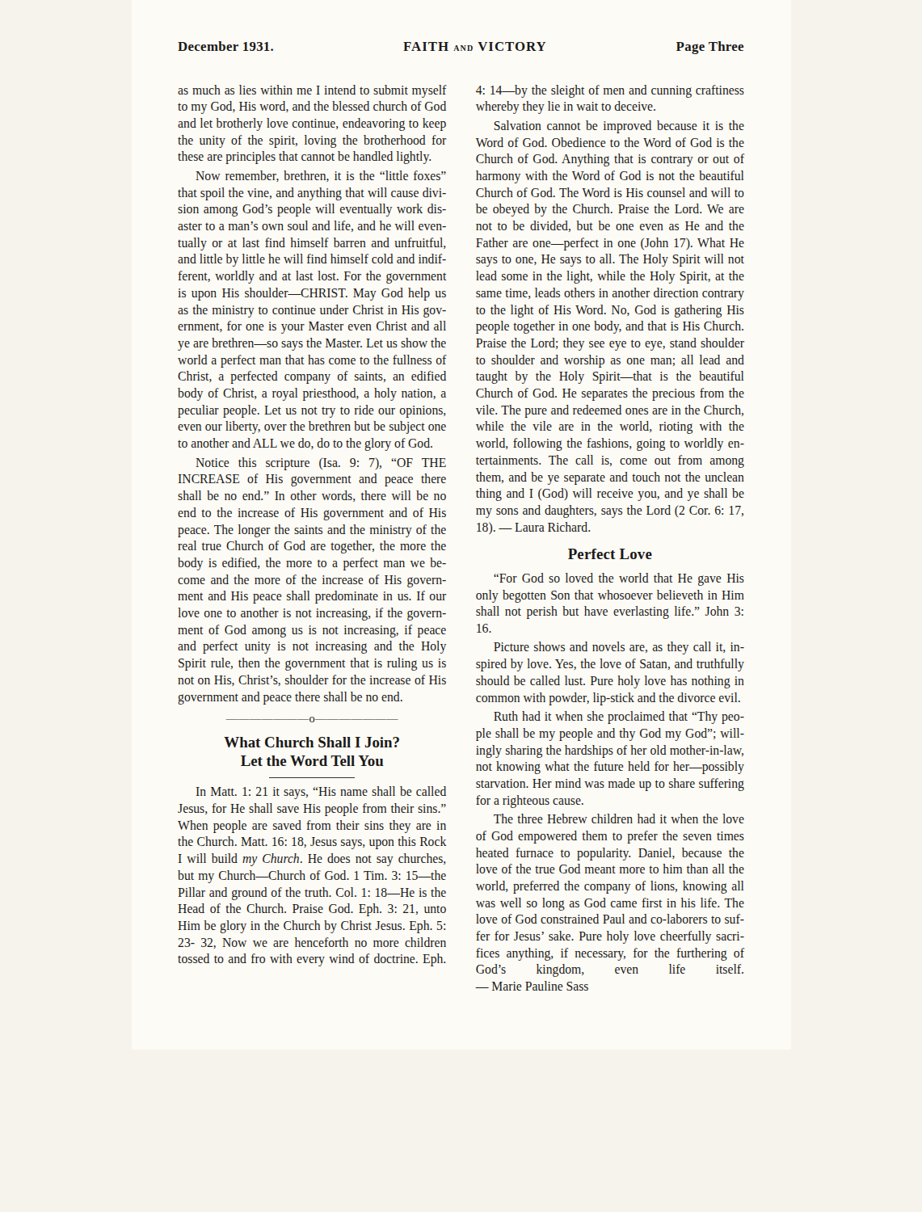December 1931.
FAITH and VICTORY
Page Three
as much as lies within me I intend to submit myself to my God, His word, and the blessed church of God and let brotherly love continue, endeavoring to keep the unity of the spirit, loving the brotherhood for these are principles that cannot be handled lightly.
Now remember, brethren, it is the “little foxes” that spoil the vine, and anything that will cause division among God’s people will eventually work disaster to a man’s own soul and life, and he will eventually or at last find himself barren and unfruitful, and little by little he will find himself cold and indifferent, worldly and at last lost. For the government is upon His shoulder—CHRIST. May God help us as the ministry to continue under Christ in His government, for one is your Master even Christ and all ye are brethren—so says the Master. Let us show the world a perfect man that has come to the fullness of Christ, a perfected company of saints, an edified body of Christ, a royal priesthood, a holy nation, a peculiar people. Let us not try to ride our opinions, even our liberty, over the brethren but be subject one to another and ALL we do, do to the glory of God.
Notice this scripture (Isa. 9: 7), “OF THE INCREASE of His government and peace there shall be no end.” In other words, there will be no end to the increase of His government and of His peace. The longer the saints and the ministry of the real true Church of God are together, the more the body is edified, the more to a perfect man we become and the more of the increase of His government and His peace shall predominate in us. If our love one to another is not increasing, if the government of God among us is not increasing, if peace and perfect unity is not increasing and the Holy Spirit rule, then the government that is ruling us is not on His, Christ’s, shoulder for the increase of His government and peace there shall be no end.
What Church Shall I Join?
Let the Word Tell You
In Matt. 1: 21 it says, “His name shall be called Jesus, for He shall save His people from their sins.” When people are saved from their sins they are in the Church. Matt. 16: 18, Jesus says, upon this Rock I will build my Church. He does not say churches, but my Church—Church of God. 1 Tim. 3: 15—the Pillar and ground of the truth. Col. 1: 18—He is the Head of the Church. Praise God. Eph. 3: 21, unto Him be glory in the Church by Christ Jesus. Eph. 5: 23- 32, Now we are henceforth no more children tossed to and fro with every wind of doctrine. Eph. 4: 14—by the sleight of men and cunning craftiness whereby they lie in wait to deceive.
Salvation cannot be improved because it is the Word of God. Obedience to the Word of God is the Church of God. Anything that is contrary or out of harmony with the Word of God is not the beautiful Church of God. The Word is His counsel and will to be obeyed by the Church. Praise the Lord. We are not to be divided, but be one even as He and the Father are one—perfect in one (John 17). What He says to one, He says to all. The Holy Spirit will not lead some in the light, while the Holy Spirit, at the same time, leads others in another direction contrary to the light of His Word. No, God is gathering His people together in one body, and that is His Church. Praise the Lord; they see eye to eye, stand shoulder to shoulder and worship as one man; all lead and taught by the Holy Spirit—that is the beautiful Church of God. He separates the precious from the vile. The pure and redeemed ones are in the Church, while the vile are in the world, rioting with the world, following the fashions, going to worldly entertainments. The call is, come out from among them, and be ye separate and touch not the unclean thing and I (God) will receive you, and ye shall be my sons and daughters, says the Lord (2 Cor. 6: 17, 18). — Laura Richard.
Perfect Love
“For God so loved the world that He gave His only begotten Son that whosoever believeth in Him shall not perish but have everlasting life.” John 3: 16.
Picture shows and novels are, as they call it, inspired by love. Yes, the love of Satan, and truthfully should be called lust. Pure holy love has nothing in common with powder, lip-stick and the divorce evil.
Ruth had it when she proclaimed that “Thy people shall be my people and thy God my God”; willingly sharing the hardships of her old mother-in-law, not knowing what the future held for her—possibly starvation. Her mind was made up to share suffering for a righteous cause.
The three Hebrew children had it when the love of God empowered them to prefer the seven times heated furnace to popularity. Daniel, because the love of the true God meant more to him than all the world, preferred the company of lions, knowing all was well so long as God came first in his life. The love of God constrained Paul and co-laborers to suffer for Jesus’ sake. Pure holy love cheerfully sacrifices anything, if necessary, for the furthering of God’s kingdom, even life itself. — Marie Pauline Sass